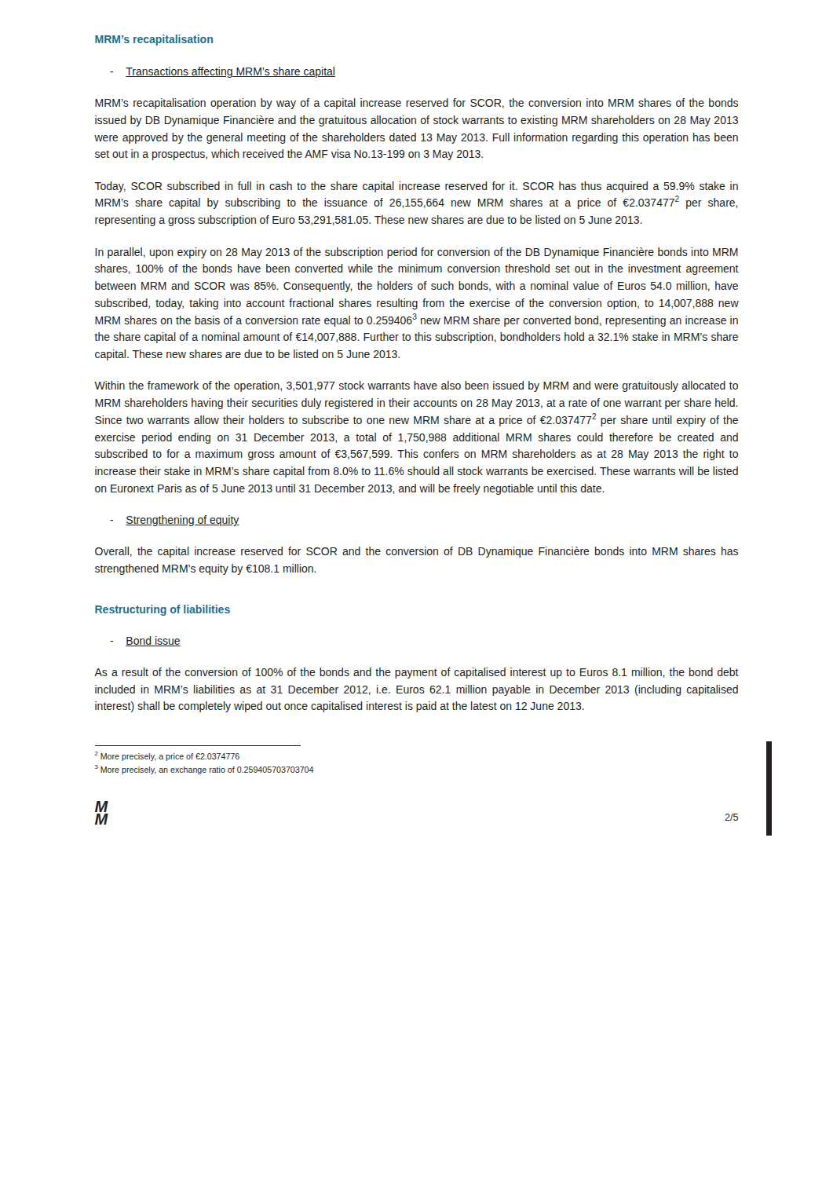MRM’s recapitalisation
- Transactions affecting MRM’s share capital
MRM’s recapitalisation operation by way of a capital increase reserved for SCOR, the conversion into MRM shares of the bonds issued by DB Dynamique Financière and the gratuitous allocation of stock warrants to existing MRM shareholders on 28 May 2013 were approved by the general meeting of the shareholders dated 13 May 2013. Full information regarding this operation has been set out in a prospectus, which received the AMF visa No.13-199 on 3 May 2013.
Today, SCOR subscribed in full in cash to the share capital increase reserved for it. SCOR has thus acquired a 59.9% stake in MRM’s share capital by subscribing to the issuance of 26,155,664 new MRM shares at a price of €2.0374772 per share, representing a gross subscription of Euro 53,291,581.05. These new shares are due to be listed on 5 June 2013.
In parallel, upon expiry on 28 May 2013 of the subscription period for conversion of the DB Dynamique Financière bonds into MRM shares, 100% of the bonds have been converted while the minimum conversion threshold set out in the investment agreement between MRM and SCOR was 85%. Consequently, the holders of such bonds, with a nominal value of Euros 54.0 million, have subscribed, today, taking into account fractional shares resulting from the exercise of the conversion option, to 14,007,888 new MRM shares on the basis of a conversion rate equal to 0.2594063 new MRM share per converted bond, representing an increase in the share capital of a nominal amount of €14,007,888. Further to this subscription, bondholders hold a 32.1% stake in MRM’s share capital. These new shares are due to be listed on 5 June 2013.
Within the framework of the operation, 3,501,977 stock warrants have also been issued by MRM and were gratuitously allocated to MRM shareholders having their securities duly registered in their accounts on 28 May 2013, at a rate of one warrant per share held. Since two warrants allow their holders to subscribe to one new MRM share at a price of €2.0374772 per share until expiry of the exercise period ending on 31 December 2013, a total of 1,750,988 additional MRM shares could therefore be created and subscribed to for a maximum gross amount of €3,567,599. This confers on MRM shareholders as at 28 May 2013 the right to increase their stake in MRM’s share capital from 8.0% to 11.6% should all stock warrants be exercised. These warrants will be listed on Euronext Paris as of 5 June 2013 until 31 December 2013, and will be freely negotiable until this date.
- Strengthening of equity
Overall, the capital increase reserved for SCOR and the conversion of DB Dynamique Financière bonds into MRM shares has strengthened MRM’s equity by €108.1 million.
Restructuring of liabilities
- Bond issue
As a result of the conversion of 100% of the bonds and the payment of capitalised interest up to Euros 8.1 million, the bond debt included in MRM’s liabilities as at 31 December 2012, i.e. Euros 62.1 million payable in December 2013 (including capitalised interest) shall be completely wiped out once capitalised interest is paid at the latest on 12 June 2013.
2 More precisely, a price of €2.0374776
3 More precisely, an exchange ratio of 0.259405703703704
M
M
2/5